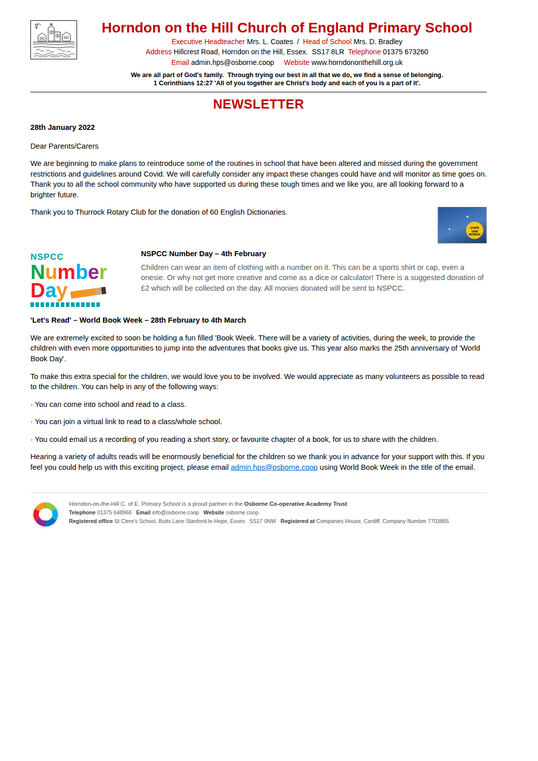Horndon on the Hill Church of England Primary School
Executive Headteacher Mrs. L. Coates / Head of School Mrs. D. Bradley
Address Hillcrest Road, Horndon on the Hill, Essex. SS17 8LR Telephone 01375 673260
Email admin.hps@osborne.coop Website www.horndononthehill.org.uk
We are all part of God's family. Through trying our best in all that we do, we find a sense of belonging.
1 Corinthians 12:27 'All of you together are Christ's body and each of you is a part of it'.
NEWSLETTER
28th January 2022
Dear Parents/Carers
We are beginning to make plans to reintroduce some of the routines in school that have been altered and missed during the government restrictions and guidelines around Covid. We will carefully consider any impact these changes could have and will monitor as time goes on. Thank you to all the school community who have supported us during these tough times and we like you, are all looking forward to a brighter future.
Osborne
Illustrated English
Dictionary
OVER
1000
WORDS
Thank you to Thurrock Rotary Club for the donation of 60 English Dictionaries.
NSPCC
Number
Day
NSPCC Number Day – 4th February
Children can wear an item of clothing with a number on it. This can be a sports shirt or cap, even a onesie. Or why not get more creative and come as a dice or calculator! There is a suggested donation of £2 which will be collected on the day. All monies donated will be sent to NSPCC.
'Let's Read' – World Book Week – 28th February to 4th March
We are extremely excited to soon be holding a fun filled 'Book Week. There will be a variety of activities, during the week, to provide the children with even more opportunities to jump into the adventures that books give us. This year also marks the 25th anniversary of 'World Book Day'.
To make this extra special for the children, we would love you to be involved. We would appreciate as many volunteers as possible to read to the children. You can help in any of the following ways:
You can come into school and read to a class.
You can join a virtual link to read to a class/whole school.
You could email us a recording of you reading a short story, or favourite chapter of a book, for us to share with the children.
Hearing a variety of adults reads will be enormously beneficial for the children so we thank you in advance for your support with this. If you feel you could help us with this exciting project, please email admin.hps@osborne.coop using World Book Week in the title of the email.
Horndon-on-the-Hill C. of E. Primary School is a proud partner in the Osborne Co-operative Academy Trust
Telephone 01375 648966 Email info@osborne.coop Website osborne.coop
Registered office St Clere's School, Butts Lane Stanford-le-Hope, Essex. SS17 0NW Registered at Companies House, Cardiff. Company Number 7703865